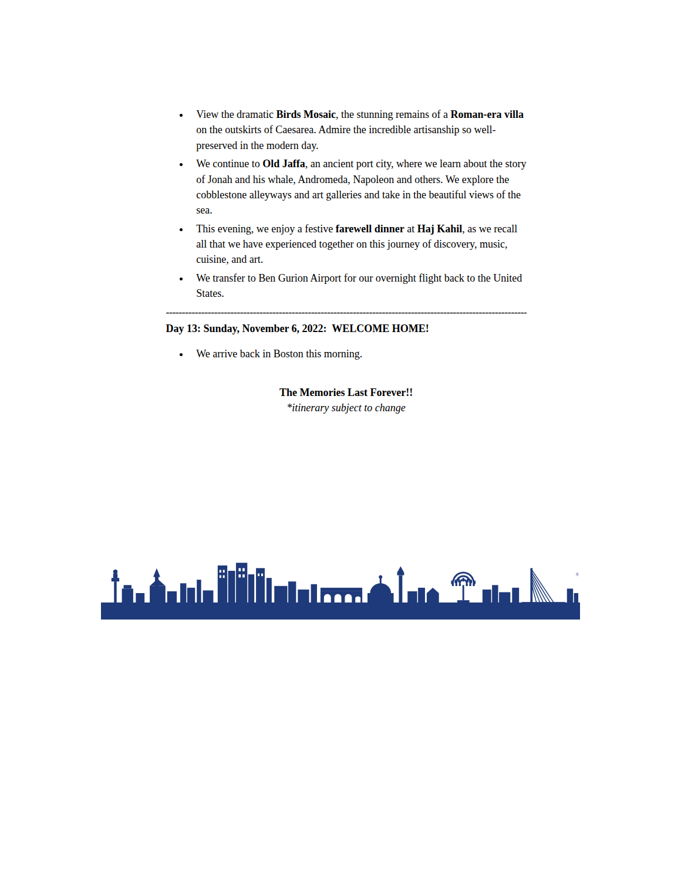View the dramatic Birds Mosaic, the stunning remains of a Roman-era villa on the outskirts of Caesarea. Admire the incredible artisanship so well-preserved in the modern day.
We continue to Old Jaffa, an ancient port city, where we learn about the story of Jonah and his whale, Andromeda, Napoleon and others. We explore the cobblestone alleyways and art galleries and take in the beautiful views of the sea.
This evening, we enjoy a festive farewell dinner at Haj Kahil, as we recall all that we have experienced together on this journey of discovery, music, cuisine, and art.
We transfer to Ben Gurion Airport for our overnight flight back to the United States.
-----------------------------------------------------------------------------------------------------------------------------
Day 13: Sunday, November 6, 2022: WELCOME HOME!
We arrive back in Boston this morning.
The Memories Last Forever!!
*itinerary subject to change
®